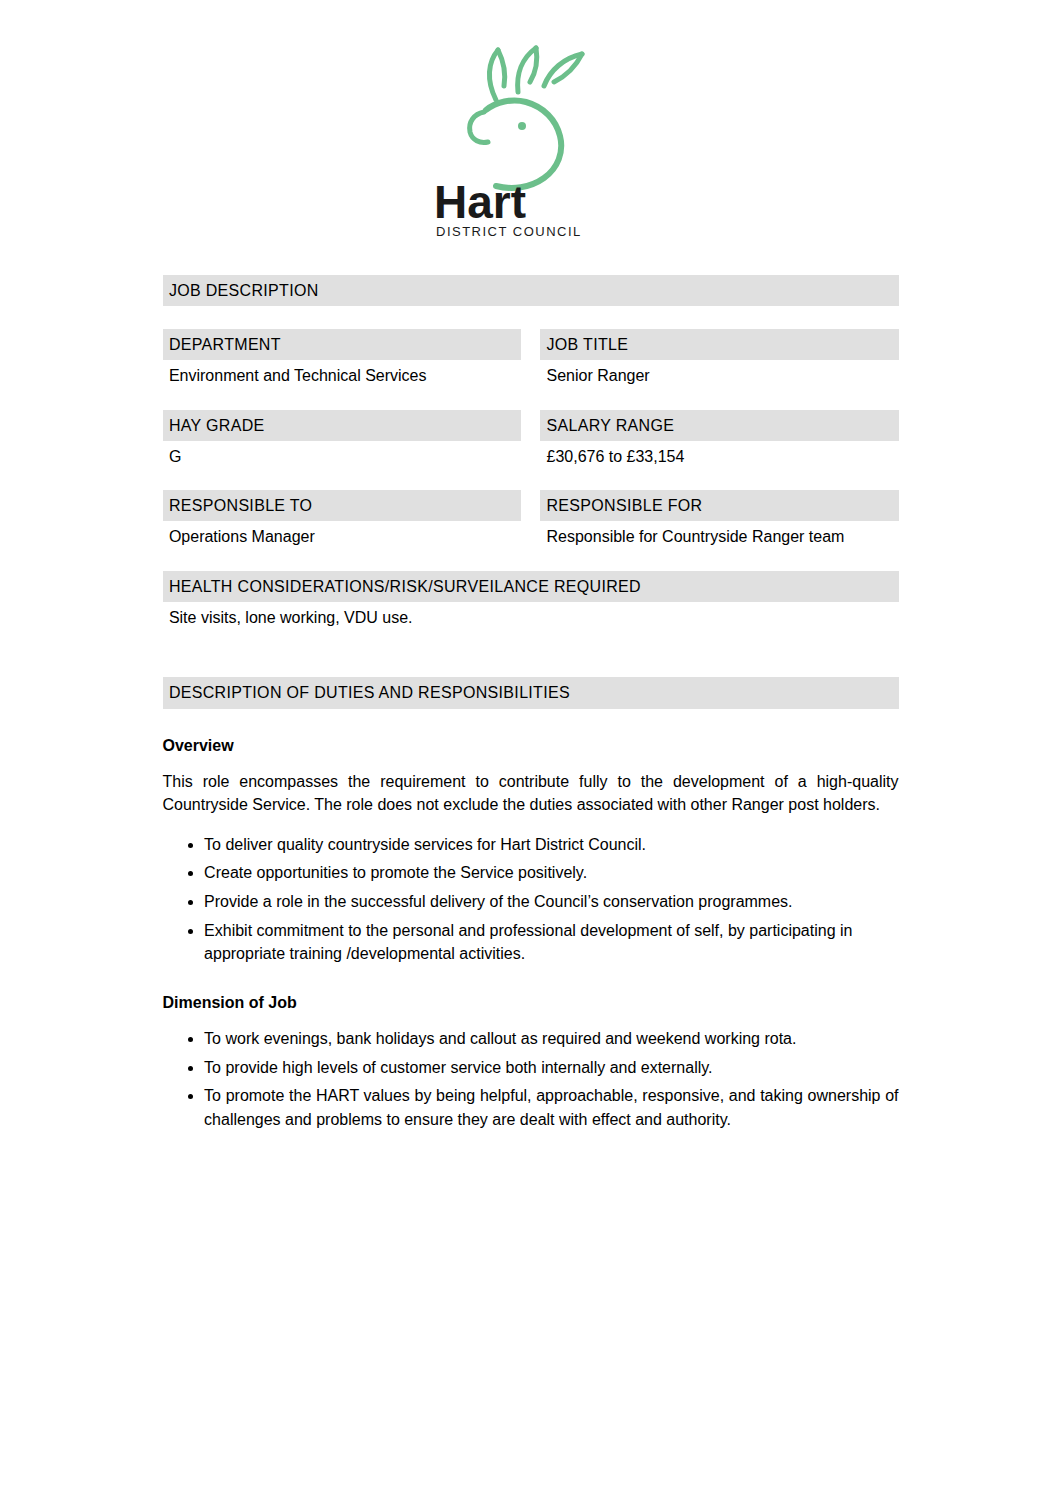Hart DISTRICT COUNCIL
JOB DESCRIPTION
DEPARTMENT Environment and Technical Services
JOB TITLE Senior Ranger
HAY GRADE G
SALARY RANGE £30,676 to £33,154
RESPONSIBLE TO Operations Manager
RESPONSIBLE FOR Responsible for Countryside Ranger team
HEALTH CONSIDERATIONS/RISK/SURVEILANCE REQUIRED
Site visits, lone working, VDU use.
DESCRIPTION OF DUTIES AND RESPONSIBILITIES
Overview
This role encompasses the requirement to contribute fully to the development of a high-quality Countryside Service. The role does not exclude the duties associated with other Ranger post holders.
To deliver quality countryside services for Hart District Council.
Create opportunities to promote the Service positively.
Provide a role in the successful delivery of the Council’s conservation programmes.
Exhibit commitment to the personal and professional development of self, by participating in appropriate training /developmental activities.
Dimension of Job
To work evenings, bank holidays and callout as required and weekend working rota.
To provide high levels of customer service both internally and externally.
To promote the HART values by being helpful, approachable, responsive, and taking ownership of challenges and problems to ensure they are dealt with effect and authority.